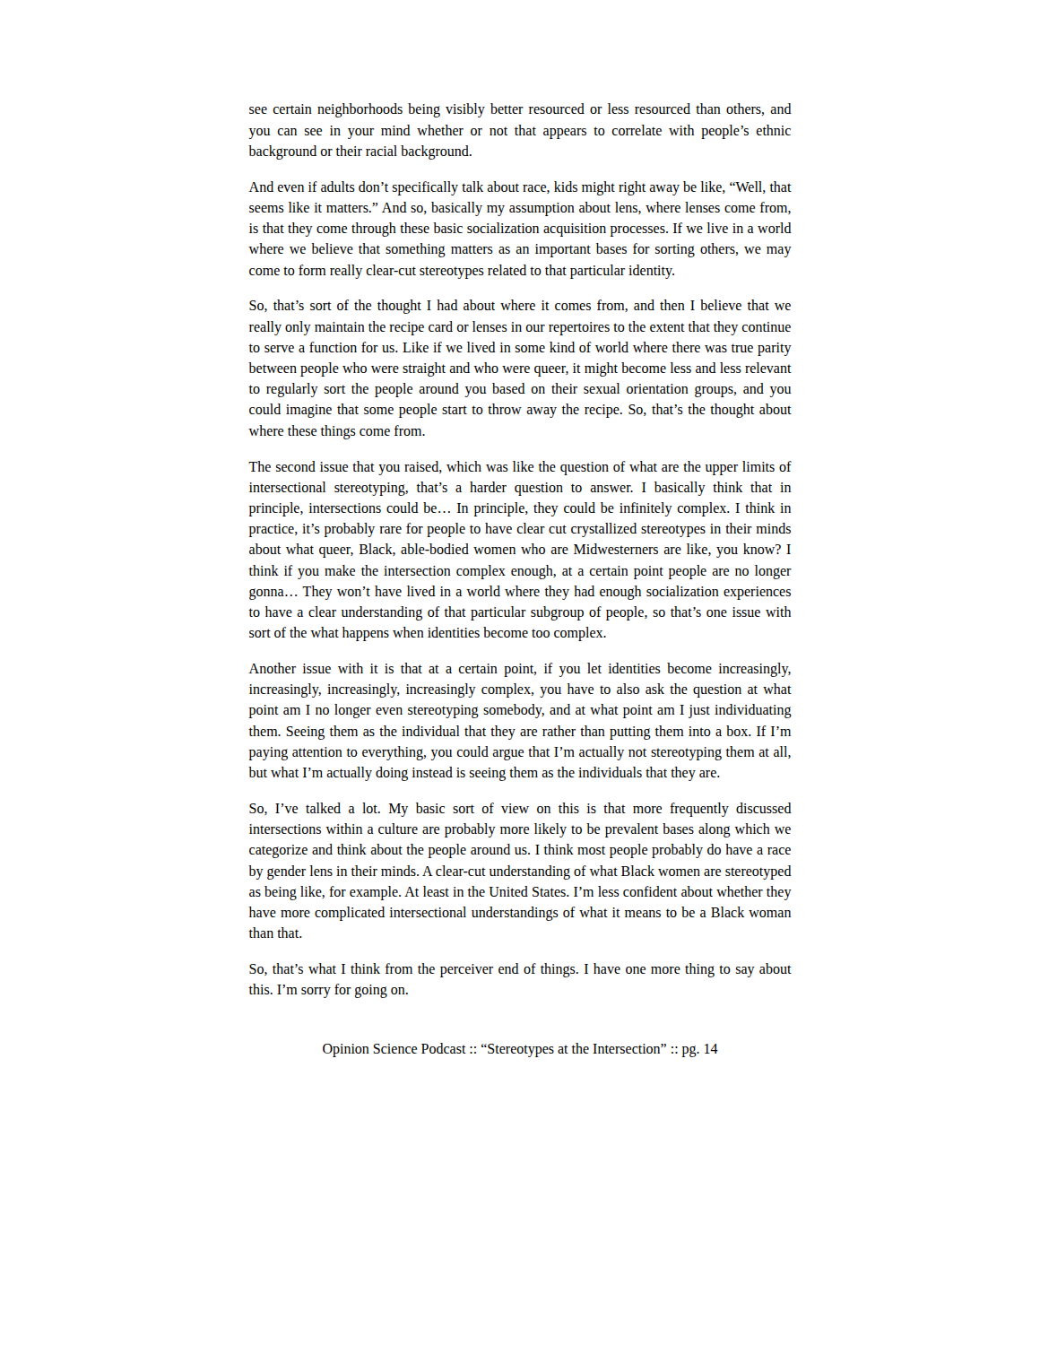see certain neighborhoods being visibly better resourced or less resourced than others, and you can see in your mind whether or not that appears to correlate with people’s ethnic background or their racial background.
And even if adults don’t specifically talk about race, kids might right away be like, “Well, that seems like it matters.” And so, basically my assumption about lens, where lenses come from, is that they come through these basic socialization acquisition processes. If we live in a world where we believe that something matters as an important bases for sorting others, we may come to form really clear-cut stereotypes related to that particular identity.
So, that’s sort of the thought I had about where it comes from, and then I believe that we really only maintain the recipe card or lenses in our repertoires to the extent that they continue to serve a function for us. Like if we lived in some kind of world where there was true parity between people who were straight and who were queer, it might become less and less relevant to regularly sort the people around you based on their sexual orientation groups, and you could imagine that some people start to throw away the recipe. So, that’s the thought about where these things come from.
The second issue that you raised, which was like the question of what are the upper limits of intersectional stereotyping, that’s a harder question to answer. I basically think that in principle, intersections could be… In principle, they could be infinitely complex. I think in practice, it’s probably rare for people to have clear cut crystallized stereotypes in their minds about what queer, Black, able-bodied women who are Midwesterners are like, you know? I think if you make the intersection complex enough, at a certain point people are no longer gonna… They won’t have lived in a world where they had enough socialization experiences to have a clear understanding of that particular subgroup of people, so that’s one issue with sort of the what happens when identities become too complex.
Another issue with it is that at a certain point, if you let identities become increasingly, increasingly, increasingly, increasingly complex, you have to also ask the question at what point am I no longer even stereotyping somebody, and at what point am I just individuating them. Seeing them as the individual that they are rather than putting them into a box. If I’m paying attention to everything, you could argue that I’m actually not stereotyping them at all, but what I’m actually doing instead is seeing them as the individuals that they are.
So, I’ve talked a lot. My basic sort of view on this is that more frequently discussed intersections within a culture are probably more likely to be prevalent bases along which we categorize and think about the people around us. I think most people probably do have a race by gender lens in their minds. A clear-cut understanding of what Black women are stereotyped as being like, for example. At least in the United States. I’m less confident about whether they have more complicated intersectional understandings of what it means to be a Black woman than that.
So, that’s what I think from the perceiver end of things. I have one more thing to say about this. I’m sorry for going on.
Opinion Science Podcast :: “Stereotypes at the Intersection” :: pg. 14